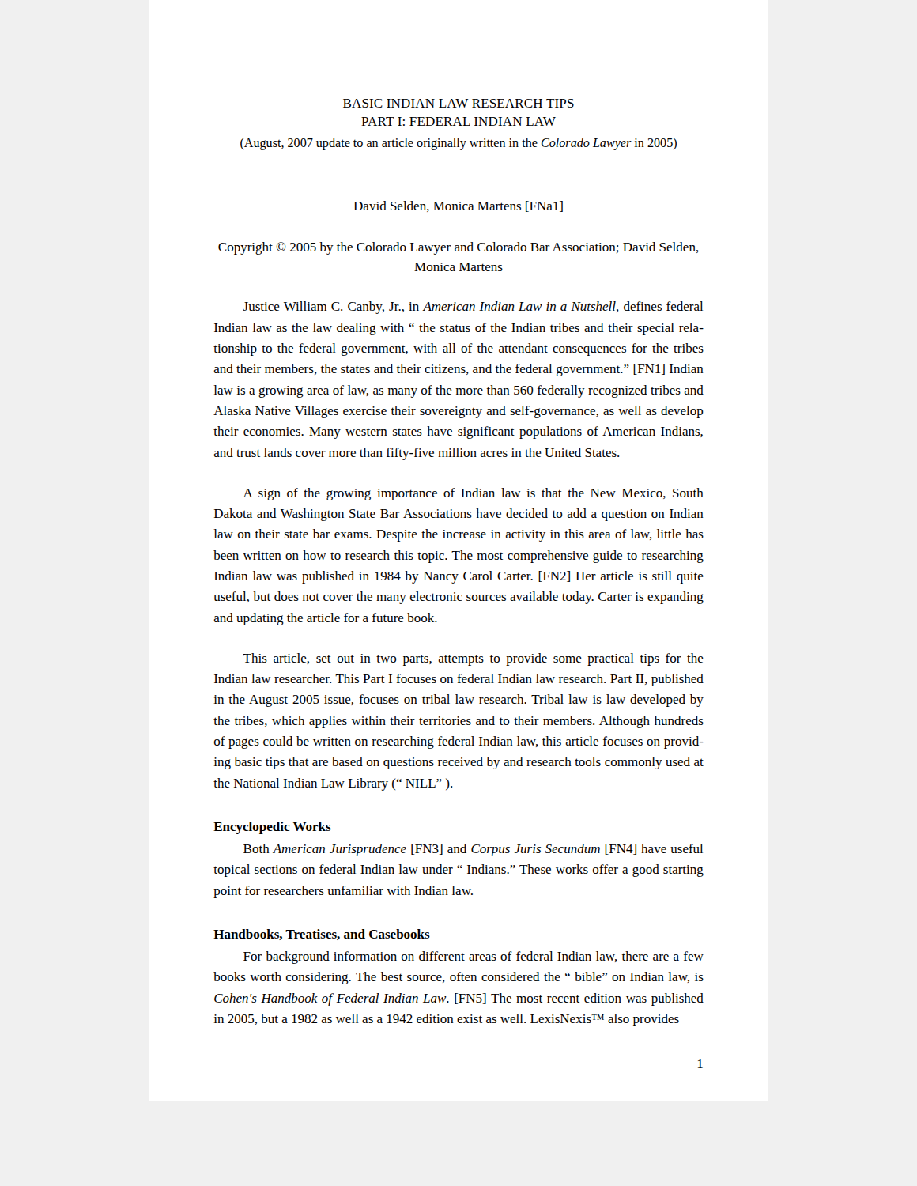Basic Indian Law Research TipsPart I: Federal Indian Law
(August, 2007 update to an article originally written in the Colorado Lawyer in 2005)
David Selden, Monica Martens [FNa1]
Copyright © 2005 by the Colorado Lawyer and Colorado Bar Association; David Selden, Monica Martens
Justice William C. Canby, Jr., in American Indian Law in a Nutshell, defines federal Indian law as the law dealing with “ the status of the Indian tribes and their special relationship to the federal government, with all of the attendant consequences for the tribes and their members, the states and their citizens, and the federal government.” [FN1] Indian law is a growing area of law, as many of the more than 560 federally recognized tribes and Alaska Native Villages exercise their sovereignty and self-governance, as well as develop their economies. Many western states have significant populations of American Indians, and trust lands cover more than fifty-five million acres in the United States.
A sign of the growing importance of Indian law is that the New Mexico, South Dakota and Washington State Bar Associations have decided to add a question on Indian law on their state bar exams. Despite the increase in activity in this area of law, little has been written on how to research this topic. The most comprehensive guide to researching Indian law was published in 1984 by Nancy Carol Carter. [FN2] Her article is still quite useful, but does not cover the many electronic sources available today. Carter is expanding and updating the article for a future book.
This article, set out in two parts, attempts to provide some practical tips for the Indian law researcher. This Part I focuses on federal Indian law research. Part II, published in the August 2005 issue, focuses on tribal law research. Tribal law is law developed by the tribes, which applies within their territories and to their members. Although hundreds of pages could be written on researching federal Indian law, this article focuses on providing basic tips that are based on questions received by and research tools commonly used at the National Indian Law Library (“ NILL” ).
Encyclopedic Works
Both American Jurisprudence [FN3] and Corpus Juris Secundum [FN4] have useful topical sections on federal Indian law under “ Indians.” These works offer a good starting point for researchers unfamiliar with Indian law.
Handbooks, Treatises, and Casebooks
For background information on different areas of federal Indian law, there are a few books worth considering. The best source, often considered the “ bible” on Indian law, is Cohen's Handbook of Federal Indian Law. [FN5] The most recent edition was published in 2005, but a 1982 as well as a 1942 edition exist as well. LexisNexis™ also provides
1